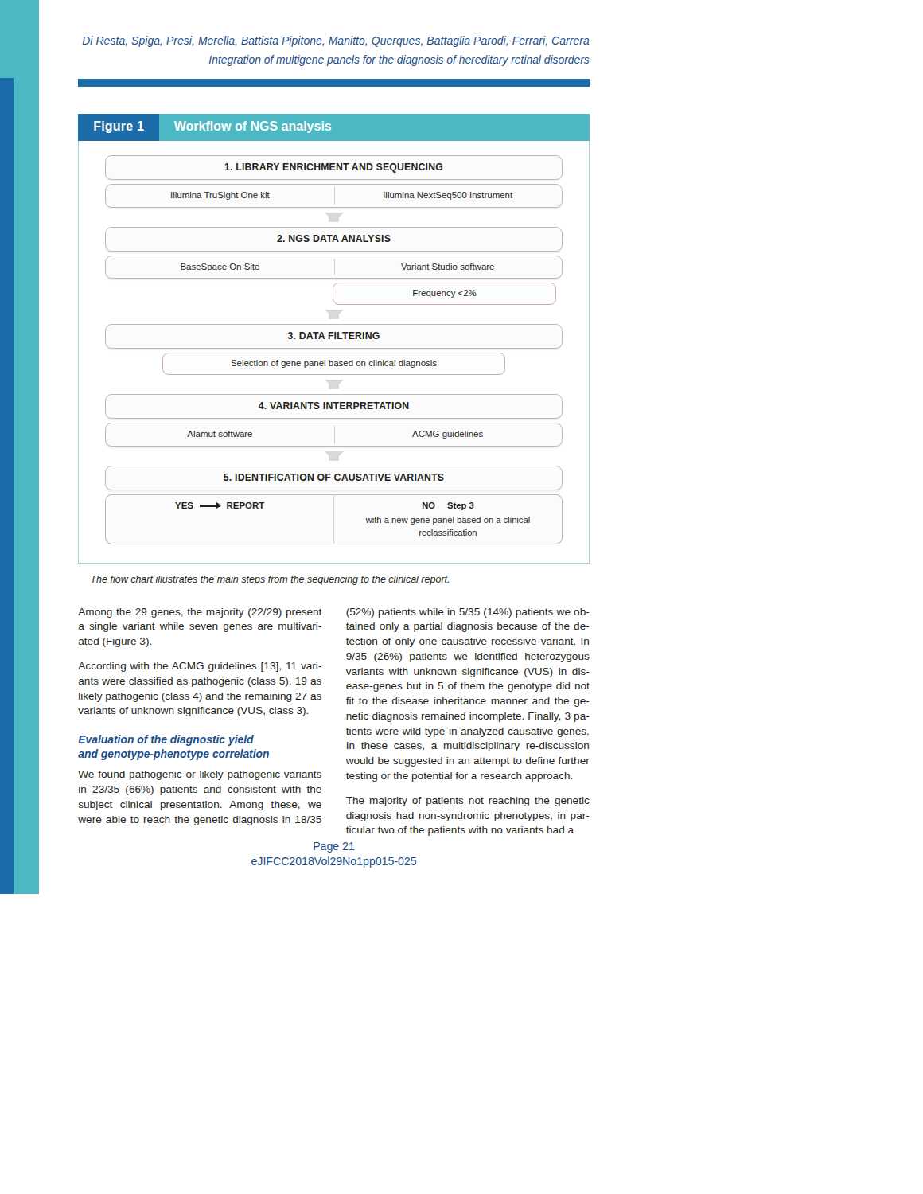Di Resta, Spiga, Presi, Merella, Battista Pipitone, Manitto, Querques, Battaglia Parodi, Ferrari, Carrera
Integration of multigene panels for the diagnosis of hereditary retinal disorders
Figure 1
Workflow of NGS analysis
1. LIBRARY ENRICHMENT AND SEQUENCING
Illumina TruSight One kit
Illumina NextSeq500 Instrument
2. NGS DATA ANALYSIS
BaseSpace On Site
Variant Studio software
Frequency <2%
3. DATA FILTERING
Selection of gene panel based on clinical diagnosis
4. VARIANTS INTERPRETATION
Alamut software
ACMG guidelines
5. IDENTIFICATION OF CAUSATIVE VARIANTS
YES REPORT
NO Step 3
with a new gene panel based on a clinical reclassification
The flow chart illustrates the main steps from the sequencing to the clinical report.
Among the 29 genes, the majority (22/29) present a single variant while seven genes are multivariated (Figure 3).
According with the ACMG guidelines [13], 11 variants were classified as pathogenic (class 5), 19 as likely pathogenic (class 4) and the remaining 27 as variants of unknown significance (VUS, class 3).
Evaluation of the diagnostic yield
and genotype-phenotype correlation
We found pathogenic or likely pathogenic variants in 23/35 (66%) patients and consistent with the subject clinical presentation. Among these, we were able to reach the genetic diagnosis in 18/35 (52%) patients while in 5/35 (14%) patients we obtained only a partial diagnosis because of the detection of only one causative recessive variant. In 9/35 (26%) patients we identified heterozygous variants with unknown significance (VUS) in disease-genes but in 5 of them the genotype did not fit to the disease inheritance manner and the genetic diagnosis remained incomplete. Finally, 3 patients were wild-type in analyzed causative genes. In these cases, a multidisciplinary re-discussion would be suggested in an attempt to define further testing or the potential for a research approach.
The majority of patients not reaching the genetic diagnosis had non-syndromic phenotypes, in particular two of the patients with no variants had a
Page 21
eJIFCC2018Vol29No1pp015-025